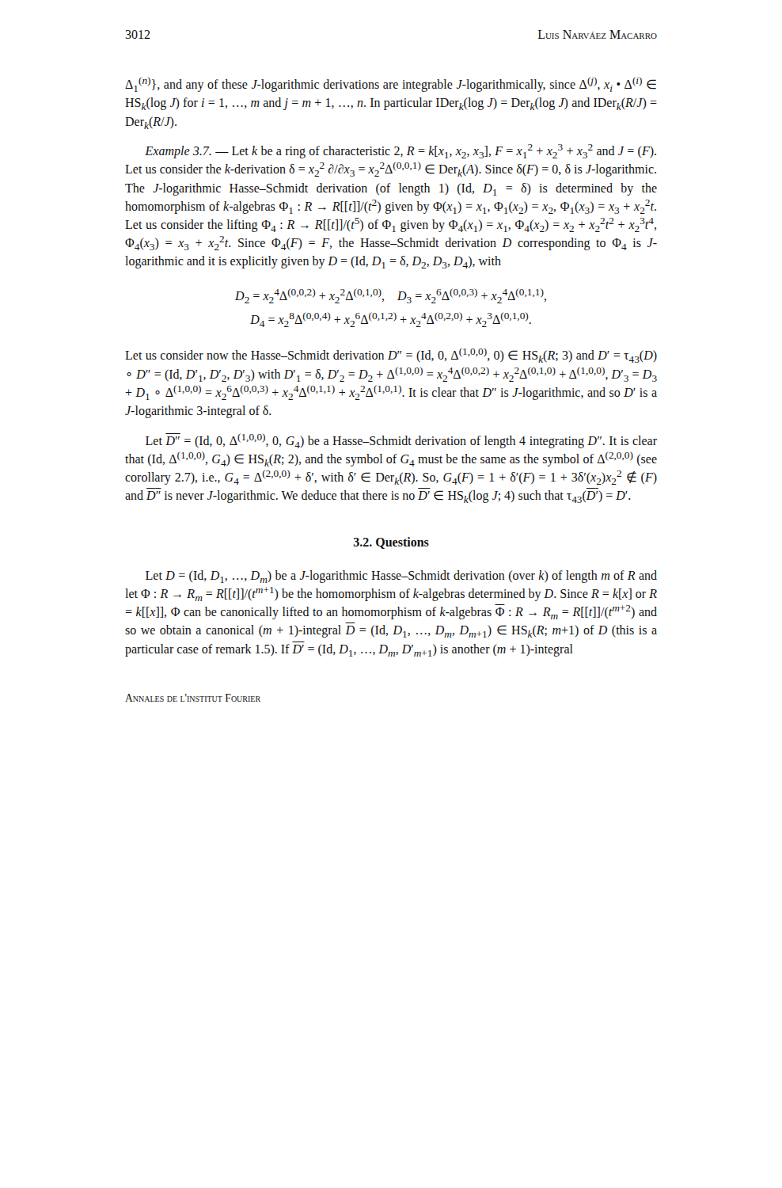3012 Luis Narváez Macarro
Δ1(n)}, and any of these J-logarithmic derivations are integrable J-logarithmically, since Δ(j), xi • Δ(i) ∈ HSk(log J) for i = 1, …, m and j = m + 1, …, n. In particular IDerk(log J) = Derk(log J) and IDerk(R/J) = Derk(R/J).
Example 3.7. — Let k be a ring of characteristic 2, R = k[x1, x2, x3], F = x12 + x23 + x32 and J = (F). Let us consider the k-derivation δ = x22 ∂/∂x3 = x22Δ(0,0,1) ∈ Derk(A). Since δ(F) = 0, δ is J-logarithmic. The J-logarithmic Hasse–Schmidt derivation (of length 1) (Id, D1 = δ) is determined by the homomorphism of k-algebras Φ1 : R → R[[t]]/(t2) given by Φ(x1) = x1, Φ1(x2) = x2, Φ1(x3) = x3 + x22t. Let us consider the lifting Φ4 : R → R[[t]]/(t5) of Φ1 given by Φ4(x1) = x1, Φ4(x2) = x2 + x22t2 + x23t4, Φ4(x3) = x3 + x22t. Since Φ4(F) = F, the Hasse–Schmidt derivation D corresponding to Φ4 is J-logarithmic and it is explicitly given by D = (Id, D1 = δ, D2, D3, D4), with
D2 = x24Δ(0,0,2) + x22Δ(0,1,0), D3 = x26Δ(0,0,3) + x24Δ(0,1,1),
D4 = x28Δ(0,0,4) + x26Δ(0,1,2) + x24Δ(0,2,0) + x23Δ(0,1,0).
Let us consider now the Hasse–Schmidt derivation D″ = (Id, 0, Δ(1,0,0), 0) ∈ HSk(R; 3) and D′ = τ43(D) ∘ D″ = (Id, D′1, D′2, D′3) with D′1 = δ, D′2 = D2 + Δ(1,0,0) = x24Δ(0,0,2) + x22Δ(0,1,0) + Δ(1,0,0), D′3 = D3 + D1 ∘ Δ(1,0,0) = x26Δ(0,0,3) + x24Δ(0,1,1) + x22Δ(1,0,1). It is clear that D″ is J-logarithmic, and so D′ is a J-logarithmic 3-integral of δ.
Let D″ = (Id, 0, Δ(1,0,0), 0, G4) be a Hasse–Schmidt derivation of length 4 integrating D″. It is clear that (Id, Δ(1,0,0), G4) ∈ HSk(R; 2), and the symbol of G4 must be the same as the symbol of Δ(2,0,0) (see corollary 2.7), i.e., G4 = Δ(2,0,0) + δ′, with δ′ ∈ Derk(R). So, G4(F) = 1 + δ′(F) = 1 + 3δ′(x2)x22 ∉ (F) and D″ is never J-logarithmic. We deduce that there is no D′ ∈ HSk(log J; 4) such that τ43(D′) = D′.
3.2. Questions
Let D = (Id, D1, …, Dm) be a J-logarithmic Hasse–Schmidt derivation (over k) of length m of R and let Φ : R → Rm = R[[t]]/(tm+1) be the homomorphism of k-algebras determined by D. Since R = k[x] or R = k[[x]], Φ can be canonically lifted to an homomorphism of k-algebras Φ : R → Rm = R[[t]]/(tm+2) and so we obtain a canonical (m + 1)-integral D = (Id, D1, …, Dm, Dm+1) ∈ HSk(R; m+1) of D (this is a particular case of remark 1.5). If D′ = (Id, D1, …, Dm, D′m+1) is another (m + 1)-integral
Annales de l'institut Fourier